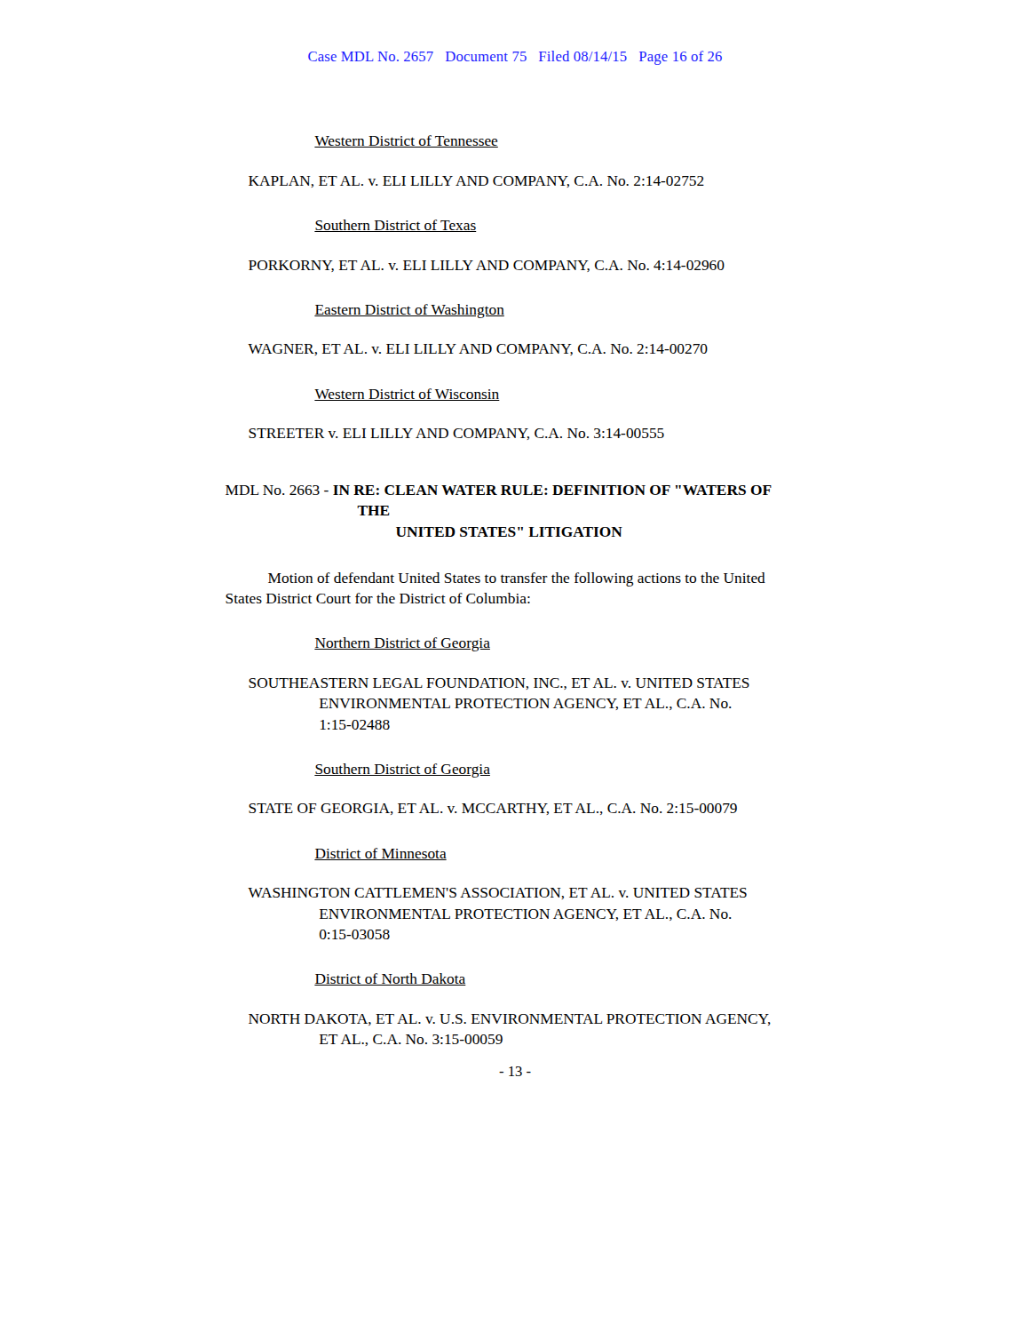Case MDL No. 2657 Document 75 Filed 08/14/15 Page 16 of 26
Western District of Tennessee
KAPLAN, ET AL. v. ELI LILLY AND COMPANY, C.A. No. 2:14‑02752
Southern District of Texas
PORKORNY, ET AL. v. ELI LILLY AND COMPANY, C.A. No. 4:14‑02960
Eastern District of Washington
WAGNER, ET AL. v. ELI LILLY AND COMPANY, C.A. No. 2:14‑00270
Western District of Wisconsin
STREETER v. ELI LILLY AND COMPANY, C.A. No. 3:14‑00555
MDL No. 2663 - IN RE: CLEAN WATER RULE: DEFINITION OF "WATERS OF THE
UNITED STATES" LITIGATION
Motion of defendant United States to transfer the following actions to the United States District Court for the District of Columbia:
Northern District of Georgia
SOUTHEASTERN LEGAL FOUNDATION, INC., ET AL. v. UNITED STATESENVIRONMENTAL PROTECTION AGENCY, ET AL., C.A. No. 1:15‑02488
Southern District of Georgia
STATE OF GEORGIA, ET AL. v. MCCARTHY, ET AL., C.A. No. 2:15‑00079
District of Minnesota
WASHINGTON CATTLEMEN'S ASSOCIATION, ET AL. v. UNITED STATESENVIRONMENTAL PROTECTION AGENCY, ET AL., C.A. No. 0:15‑03058
District of North Dakota
NORTH DAKOTA, ET AL. v. U.S. ENVIRONMENTAL PROTECTION AGENCY,ET AL., C.A. No. 3:15‑00059
- 13 -